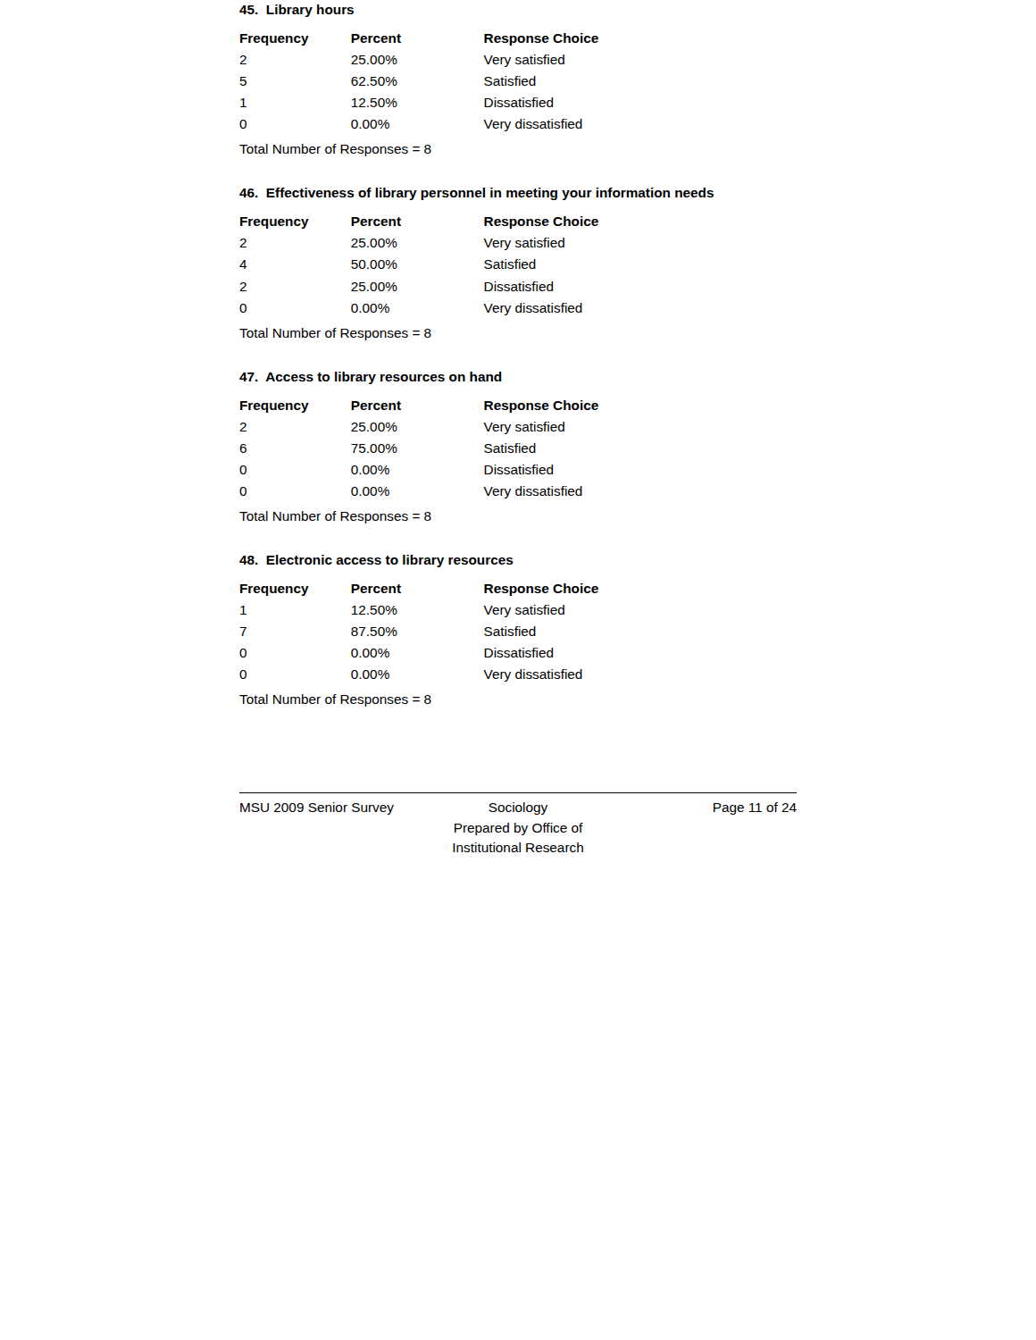45. Library hours
| Frequency | Percent | Response Choice |
| 2 | 25.00% | Very satisfied |
| 5 | 62.50% | Satisfied |
| 1 | 12.50% | Dissatisfied |
| 0 | 0.00% | Very dissatisfied |
Total Number of Responses = 8
46. Effectiveness of library personnel in meeting your information needs
| Frequency | Percent | Response Choice |
| 2 | 25.00% | Very satisfied |
| 4 | 50.00% | Satisfied |
| 2 | 25.00% | Dissatisfied |
| 0 | 0.00% | Very dissatisfied |
Total Number of Responses = 8
47. Access to library resources on hand
| Frequency | Percent | Response Choice |
| 2 | 25.00% | Very satisfied |
| 6 | 75.00% | Satisfied |
| 0 | 0.00% | Dissatisfied |
| 0 | 0.00% | Very dissatisfied |
Total Number of Responses = 8
48. Electronic access to library resources
| Frequency | Percent | Response Choice |
| 1 | 12.50% | Very satisfied |
| 7 | 87.50% | Satisfied |
| 0 | 0.00% | Dissatisfied |
| 0 | 0.00% | Very dissatisfied |
Total Number of Responses = 8
| MSU 2009 Senior Survey | Sociology | Page 11 of 24 |
| | Prepared by Office of Institutional Research | |